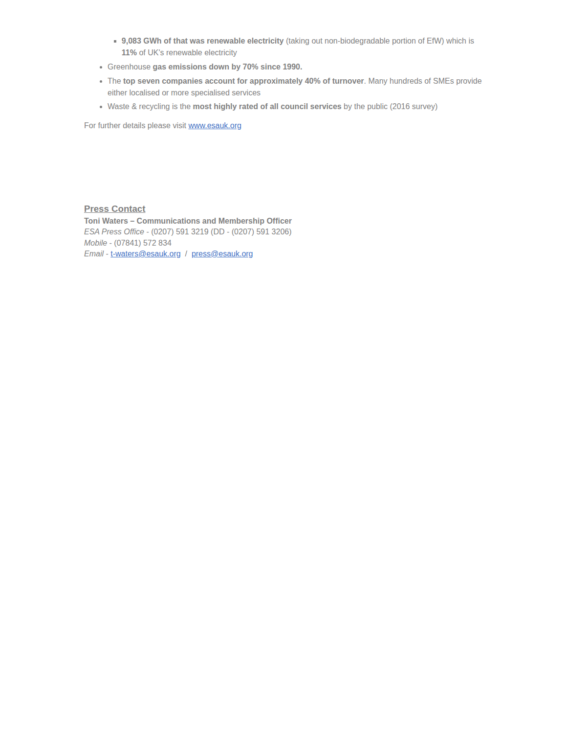9,083 GWh of that was renewable electricity (taking out non-biodegradable portion of EfW) which is 11% of UK's renewable electricity
Greenhouse gas emissions down by 70% since 1990.
The top seven companies account for approximately 40% of turnover. Many hundreds of SMEs provide either localised or more specialised services
Waste & recycling is the most highly rated of all council services by the public (2016 survey)
For further details please visit www.esauk.org
Press Contact
Toni Waters – Communications and Membership Officer
ESA Press Office - (0207) 591 3219 (DD - (0207) 591 3206)
Mobile - (07841) 572 834
Email - t-waters@esauk.org / press@esauk.org